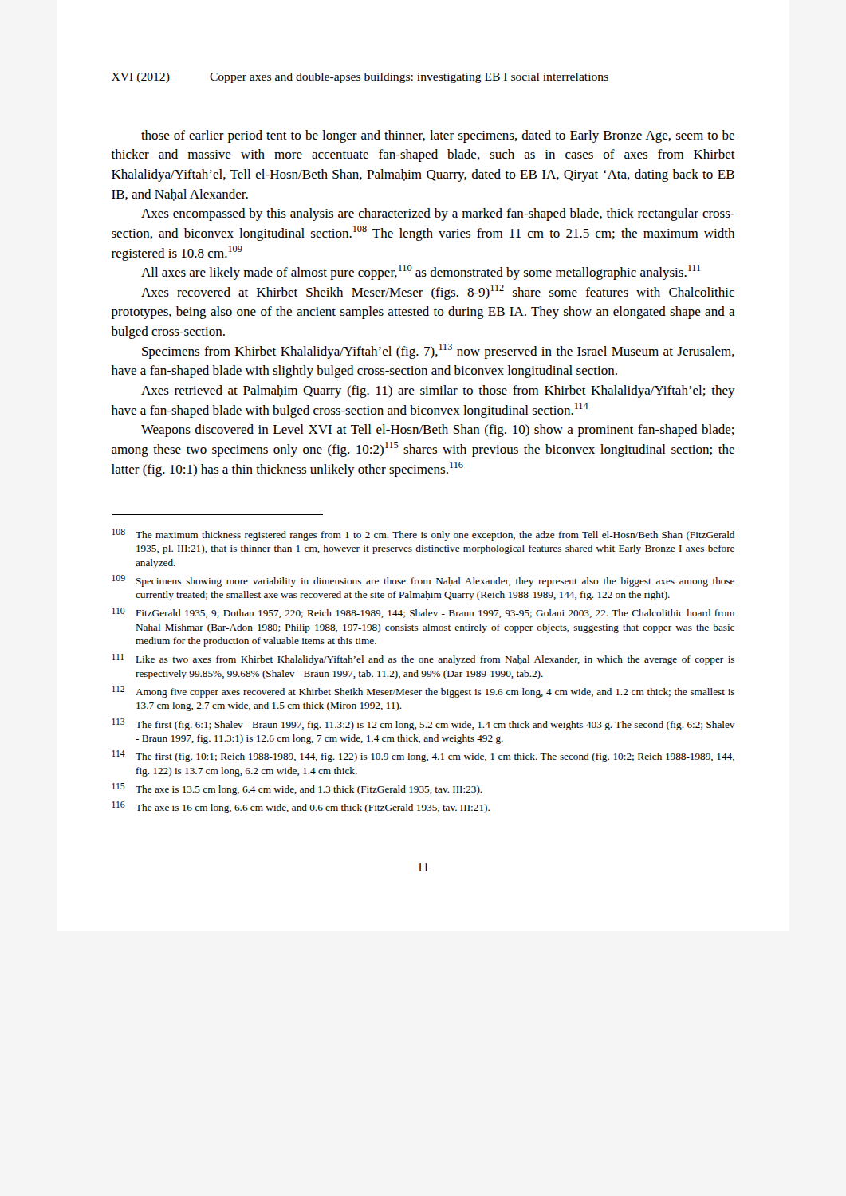XVI (2012) Copper axes and double-apses buildings: investigating EB I social interrelations
those of earlier period tent to be longer and thinner, later specimens, dated to Early Bronze Age, seem to be thicker and massive with more accentuate fan-shaped blade, such as in cases of axes from Khirbet Khalalidya/Yiftah’el, Tell el-Hosn/Beth Shan, Palmaḥim Quarry, dated to EB IA, Qiryat ‘Ata, dating back to EB IB, and Naḥal Alexander.
Axes encompassed by this analysis are characterized by a marked fan-shaped blade, thick rectangular cross-section, and biconvex longitudinal section.108 The length varies from 11 cm to 21.5 cm; the maximum width registered is 10.8 cm.109
All axes are likely made of almost pure copper,110 as demonstrated by some metallographic analysis.111
Axes recovered at Khirbet Sheikh Meser/Meser (figs. 8-9)112 share some features with Chalcolithic prototypes, being also one of the ancient samples attested to during EB IA. They show an elongated shape and a bulged cross-section.
Specimens from Khirbet Khalalidya/Yiftah’el (fig. 7),113 now preserved in the Israel Museum at Jerusalem, have a fan-shaped blade with slightly bulged cross-section and biconvex longitudinal section.
Axes retrieved at Palmaḥim Quarry (fig. 11) are similar to those from Khirbet Khalalidya/Yiftah’el; they have a fan-shaped blade with bulged cross-section and biconvex longitudinal section.114
Weapons discovered in Level XVI at Tell el-Hosn/Beth Shan (fig. 10) show a prominent fan-shaped blade; among these two specimens only one (fig. 10:2)115 shares with previous the biconvex longitudinal section; the latter (fig. 10:1) has a thin thickness unlikely other specimens.116
108 The maximum thickness registered ranges from 1 to 2 cm. There is only one exception, the adze from Tell el-Hosn/Beth Shan (FitzGerald 1935, pl. III:21), that is thinner than 1 cm, however it preserves distinctive morphological features shared whit Early Bronze I axes before analyzed.
109 Specimens showing more variability in dimensions are those from Naḥal Alexander, they represent also the biggest axes among those currently treated; the smallest axe was recovered at the site of Palmaḥim Quarry (Reich 1988-1989, 144, fig. 122 on the right).
110 FitzGerald 1935, 9; Dothan 1957, 220; Reich 1988-1989, 144; Shalev - Braun 1997, 93-95; Golani 2003, 22. The Chalcolithic hoard from Nahal Mishmar (Bar-Adon 1980; Philip 1988, 197-198) consists almost entirely of copper objects, suggesting that copper was the basic medium for the production of valuable items at this time.
111 Like as two axes from Khirbet Khalalidya/Yiftah’el and as the one analyzed from Naḥal Alexander, in which the average of copper is respectively 99.85%, 99.68% (Shalev - Braun 1997, tab. 11.2), and 99% (Dar 1989-1990, tab.2).
112 Among five copper axes recovered at Khirbet Sheikh Meser/Meser the biggest is 19.6 cm long, 4 cm wide, and 1.2 cm thick; the smallest is 13.7 cm long, 2.7 cm wide, and 1.5 cm thick (Miron 1992, 11).
113 The first (fig. 6:1; Shalev - Braun 1997, fig. 11.3:2) is 12 cm long, 5.2 cm wide, 1.4 cm thick and weights 403 g. The second (fig. 6:2; Shalev - Braun 1997, fig. 11.3:1) is 12.6 cm long, 7 cm wide, 1.4 cm thick, and weights 492 g.
114 The first (fig. 10:1; Reich 1988-1989, 144, fig. 122) is 10.9 cm long, 4.1 cm wide, 1 cm thick. The second (fig. 10:2; Reich 1988-1989, 144, fig. 122) is 13.7 cm long, 6.2 cm wide, 1.4 cm thick.
115 The axe is 13.5 cm long, 6.4 cm wide, and 1.3 thick (FitzGerald 1935, tav. III:23).
116 The axe is 16 cm long, 6.6 cm wide, and 0.6 cm thick (FitzGerald 1935, tav. III:21).
11